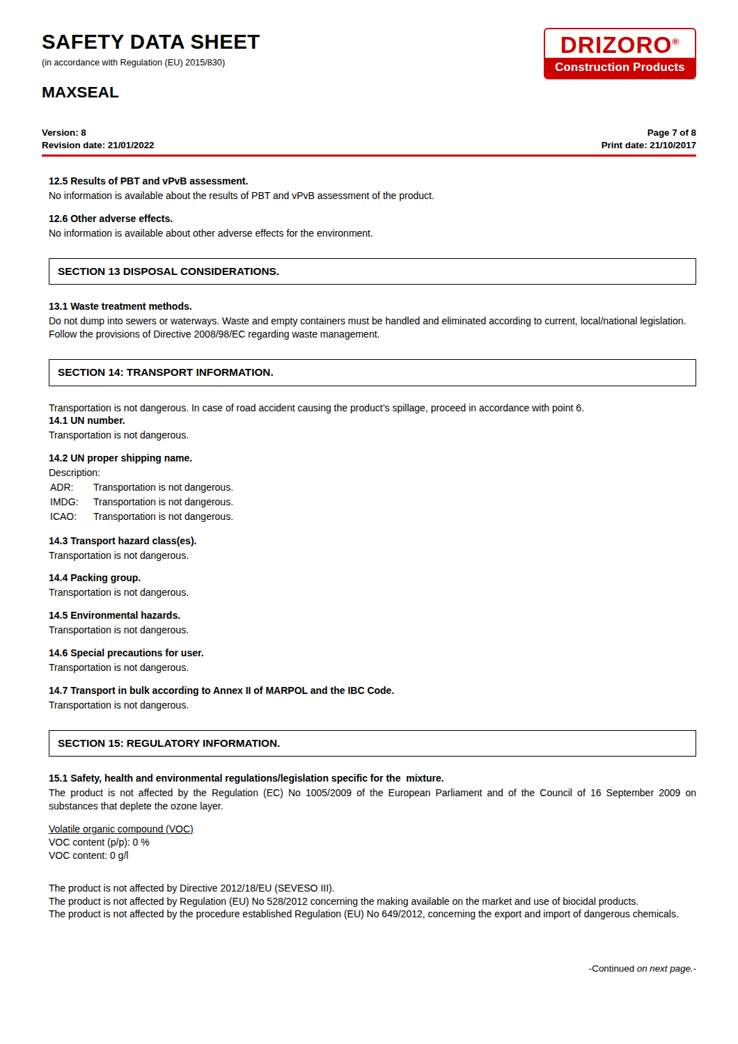SAFETY DATA SHEET
(in accordance with Regulation (EU) 2015/830)
MAXSEAL
DRIZORO®
Construction Products
Version: 8
Revision date: 21/01/2022
Page 7 of 8
Print date: 21/10/2017
12.5 Results of PBT and vPvB assessment.
No information is available about the results of PBT and vPvB assessment of the product.
12.6 Other adverse effects.
No information is available about other adverse effects for the environment.
SECTION 13 DISPOSAL CONSIDERATIONS.
13.1 Waste treatment methods.
Do not dump into sewers or waterways. Waste and empty containers must be handled and eliminated according to current, local/national legislation.
Follow the provisions of Directive 2008/98/EC regarding waste management.
SECTION 14: TRANSPORT INFORMATION.
Transportation is not dangerous. In case of road accident causing the product’s spillage, proceed in accordance with point 6.
14.1 UN number.
Transportation is not dangerous.
14.2 UN proper shipping name.
Description:
| ADR: | Transportation is not dangerous. |
| IMDG: | Transportation is not dangerous. |
| ICAO: | Transportation is not dangerous. |
14.3 Transport hazard class(es).
Transportation is not dangerous.
14.4 Packing group.
Transportation is not dangerous.
14.5 Environmental hazards.
Transportation is not dangerous.
14.6 Special precautions for user.
Transportation is not dangerous.
14.7 Transport in bulk according to Annex II of MARPOL and the IBC Code.
Transportation is not dangerous.
SECTION 15: REGULATORY INFORMATION.
15.1 Safety, health and environmental regulations/legislation specific for the mixture.
The product is not affected by the Regulation (EC) No 1005/2009 of the European Parliament and of the Council of 16 September 2009 on substances that deplete the ozone layer.
Volatile organic compound (VOC)
VOC content (p/p): 0 %
VOC content: 0 g/l
The product is not affected by Directive 2012/18/EU (SEVESO III).
The product is not affected by Regulation (EU) No 528/2012 concerning the making available on the market and use of biocidal products.
The product is not affected by the procedure established Regulation (EU) No 649/2012, concerning the export and import of dangerous chemicals.
-Continued on next page.-